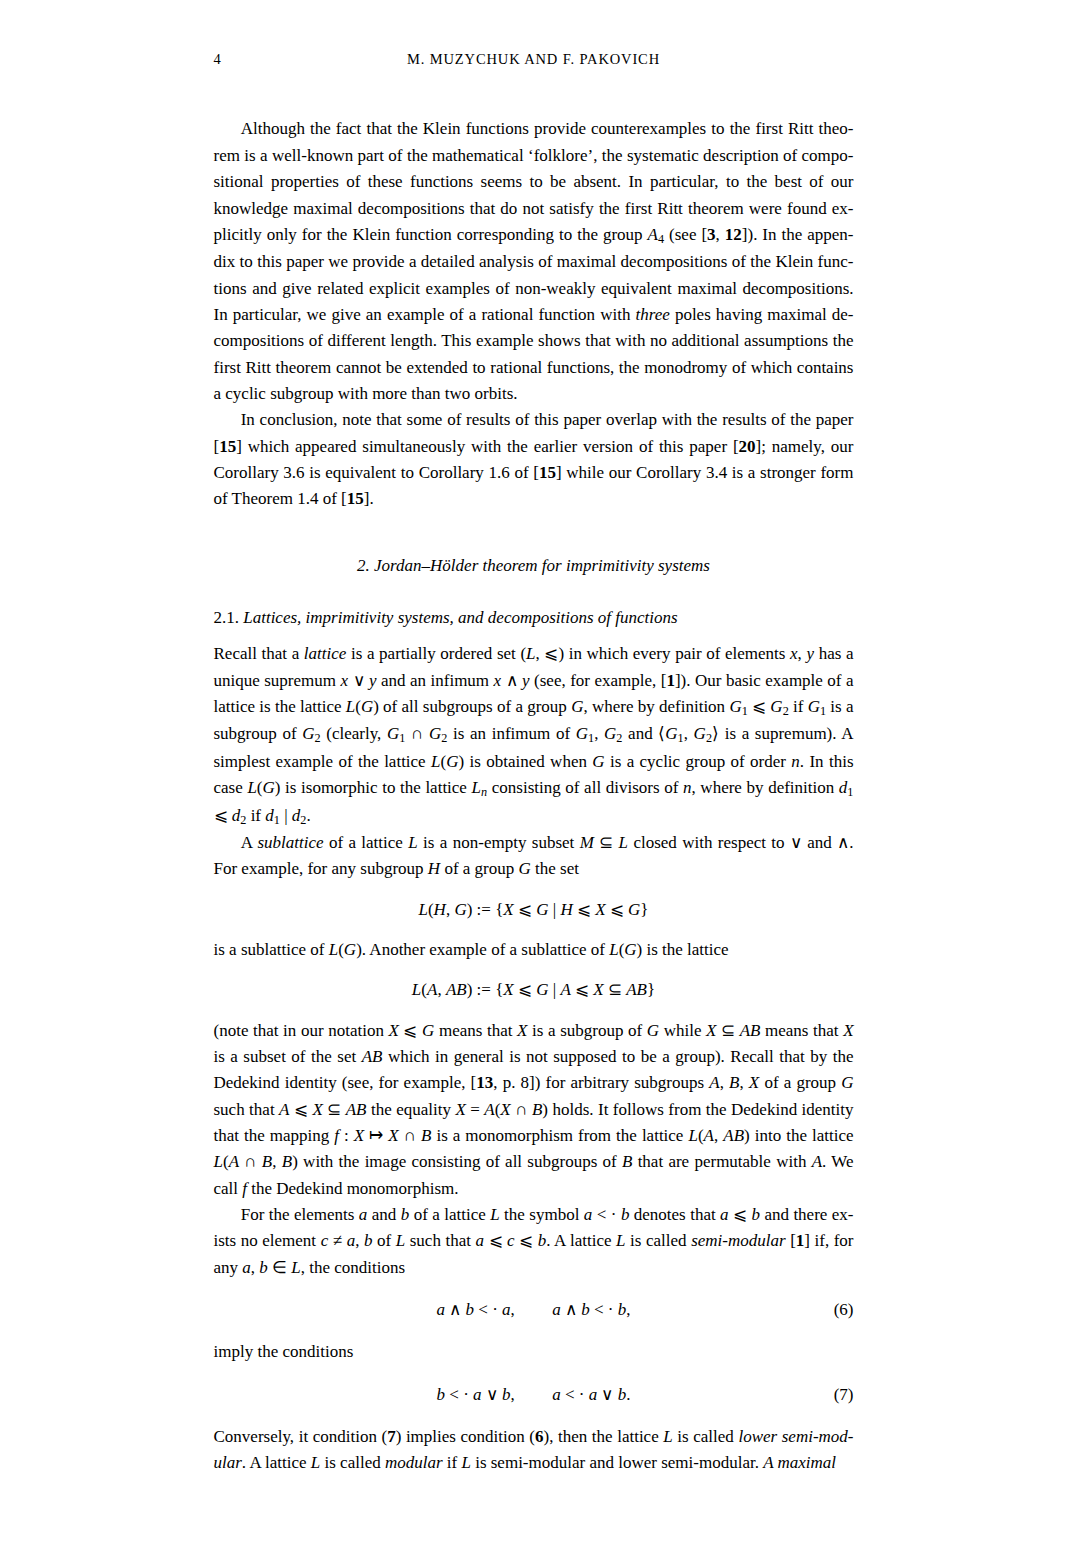4 M. MUZYCHUK AND F. PAKOVICH
Although the fact that the Klein functions provide counterexamples to the first Ritt theorem is a well-known part of the mathematical ‘folklore’, the systematic description of compositional properties of these functions seems to be absent. In particular, to the best of our knowledge maximal decompositions that do not satisfy the first Ritt theorem were found explicitly only for the Klein function corresponding to the group A4 (see [3, 12]). In the appendix to this paper we provide a detailed analysis of maximal decompositions of the Klein functions and give related explicit examples of non-weakly equivalent maximal decompositions. In particular, we give an example of a rational function with three poles having maximal decompositions of different length. This example shows that with no additional assumptions the first Ritt theorem cannot be extended to rational functions, the monodromy of which contains a cyclic subgroup with more than two orbits.
In conclusion, note that some of results of this paper overlap with the results of the paper [15] which appeared simultaneously with the earlier version of this paper [20]; namely, our Corollary 3.6 is equivalent to Corollary 1.6 of [15] while our Corollary 3.4 is a stronger form of Theorem 1.4 of [15].
2. Jordan–Hölder theorem for imprimitivity systems
2.1. Lattices, imprimitivity systems, and decompositions of functions
Recall that a lattice is a partially ordered set (L, ⩽) in which every pair of elements x, y has a unique supremum x ∨ y and an infimum x ∧ y (see, for example, [1]). Our basic example of a lattice is the lattice L(G) of all subgroups of a group G, where by definition G1 ⩽ G2 if G1 is a subgroup of G2 (clearly, G1 ∩ G2 is an infimum of G1, G2 and ⟨G1, G2⟩ is a supremum). A simplest example of the lattice L(G) is obtained when G is a cyclic group of order n. In this case L(G) is isomorphic to the lattice Ln consisting of all divisors of n, where by definition d1 ⩽ d2 if d1 | d2.
A sublattice of a lattice L is a non-empty subset M ⊆ L closed with respect to ∨ and ∧. For example, for any subgroup H of a group G the set
L(H, G) := {X ⩽ G | H ⩽ X ⩽ G}
is a sublattice of L(G). Another example of a sublattice of L(G) is the lattice
L(A, AB) := {X ⩽ G | A ⩽ X ⊆ AB}
(note that in our notation X ⩽ G means that X is a subgroup of G while X ⊆ AB means that X is a subset of the set AB which in general is not supposed to be a group). Recall that by the Dedekind identity (see, for example, [13, p. 8]) for arbitrary subgroups A, B, X of a group G such that A ⩽ X ⊆ AB the equality X = A(X ∩ B) holds. It follows from the Dedekind identity that the mapping f : X ↦ X ∩ B is a monomorphism from the lattice L(A, AB) into the lattice L(A ∩ B, B) with the image consisting of all subgroups of B that are permutable with A. We call f the Dedekind monomorphism.
For the elements a and b of a lattice L the symbol a < · b denotes that a ⩽ b and there exists no element c ≠ a, b of L such that a ⩽ c ⩽ b. A lattice L is called semi-modular [1] if, for any a, b ∈ L, the conditions
a ∧ b < · a, a ∧ b < · b, (6)
imply the conditions
b < · a ∨ b, a < · a ∨ b. (7)
Conversely, it condition (7) implies condition (6), then the lattice L is called lower semi-modular. A lattice L is called modular if L is semi-modular and lower semi-modular. A maximal